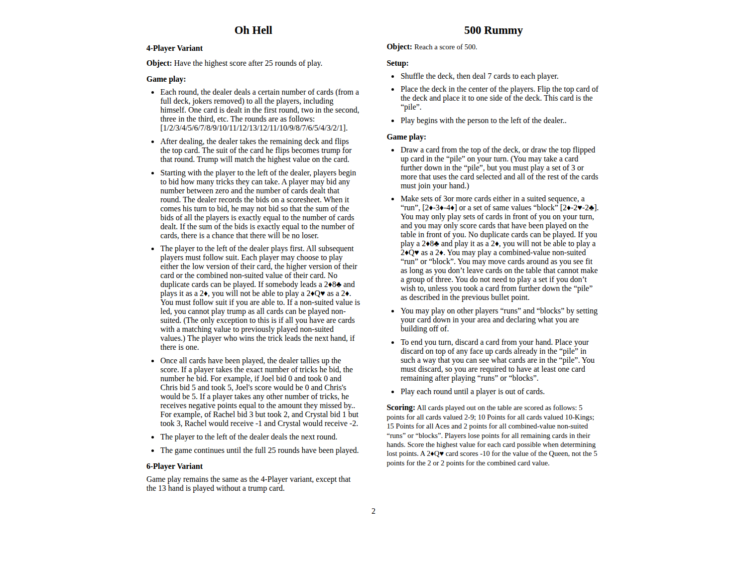Oh Hell
4-Player Variant
Object: Have the highest score after 25 rounds of play.
Game play:
Each round, the dealer deals a certain number of cards (from a full deck, jokers removed) to all the players, including himself. One card is dealt in the first round, two in the second, three in the third, etc. The rounds are as follows: [1/2/3/4/5/6/7/8/9/10/11/12/13/12/11/10/9/8/7/6/5/4/3/2/1].
After dealing, the dealer takes the remaining deck and flips the top card. The suit of the card he flips becomes trump for that round. Trump will match the highest value on the card.
Starting with the player to the left of the dealer, players begin to bid how many tricks they can take. A player may bid any number between zero and the number of cards dealt that round. The dealer records the bids on a scoresheet. When it comes his turn to bid, he may not bid so that the sum of the bids of all the players is exactly equal to the number of cards dealt. If the sum of the bids is exactly equal to the number of cards, there is a chance that there will be no loser.
The player to the left of the dealer plays first. All subsequent players must follow suit. Each player may choose to play either the low version of their card, the higher version of their card or the combined non-suited value of their card. No duplicate cards can be played. If somebody leads a 2♦8♣ and plays it as a 2♦, you will not be able to play a 2♦Q♥ as a 2♦. You must follow suit if you are able to. If a non-suited value is led, you cannot play trump as all cards can be played non-suited. (The only exception to this is if all you have are cards with a matching value to previously played non-suited values.) The player who wins the trick leads the next hand, if there is one.
Once all cards have been played, the dealer tallies up the score. If a player takes the exact number of tricks he bid, the number he bid. For example, if Joel bid 0 and took 0 and Chris bid 5 and took 5, Joel's score would be 0 and Chris's would be 5. If a player takes any other number of tricks, he receives negative points equal to the amount they missed by.. For example, of Rachel bid 3 but took 2, and Crystal bid 1 but took 3, Rachel would receive -1 and Crystal would receive -2.
The player to the left of the dealer deals the next round.
The game continues until the full 25 rounds have been played.
6-Player Variant
Game play remains the same as the 4-Player variant, except that the 13 hand is played without a trump card.
500 Rummy
Object: Reach a score of 500.
Setup:
Shuffle the deck, then deal 7 cards to each player.
Place the deck in the center of the players. Flip the top card of the deck and place it to one side of the deck. This card is the “pile”.
Play begins with the person to the left of the dealer..
Game play:
Draw a card from the top of the deck, or draw the top flipped up card in the “pile” on your turn. (You may take a card further down in the “pile”, but you must play a set of 3 or more that uses the card selected and all of the rest of the cards must join your hand.)
Make sets of 3or more cards either in a suited sequence, a “run”, [2♦-3♦-4♦] or a set of same values “block” [2♦-2♥-2♣]. You may only play sets of cards in front of you on your turn, and you may only score cards that have been played on the table in front of you. No duplicate cards can be played. If you play a 2♦8♣ and play it as a 2♦, you will not be able to play a 2♦Q♥ as a 2♦. You may play a combined-value non-suited “run” or “block”. You may move cards around as you see fit as long as you don’t leave cards on the table that cannot make a group of three. You do not need to play a set if you don’t wish to, unless you took a card from further down the “pile” as described in the previous bullet point.
You may play on other players “runs” and “blocks” by setting your card down in your area and declaring what you are building off of.
To end you turn, discard a card from your hand. Place your discard on top of any face up cards already in the “pile” in such a way that you can see what cards are in the “pile”. You must discard, so you are required to have at least one card remaining after playing “runs” or “blocks”.
Play each round until a player is out of cards.
Scoring: All cards played out on the table are scored as follows: 5 points for all cards valued 2-9; 10 Points for all cards valued 10-Kings; 15 Points for all Aces and 2 points for all combined-value non-suited “runs” or “blocks”. Players lose points for all remaining cards in their hands. Score the highest value for each card possible when determining lost points. A 2♦Q♥ card scores -10 for the value of the Queen, not the 5 points for the 2 or 2 points for the combined card value.
2